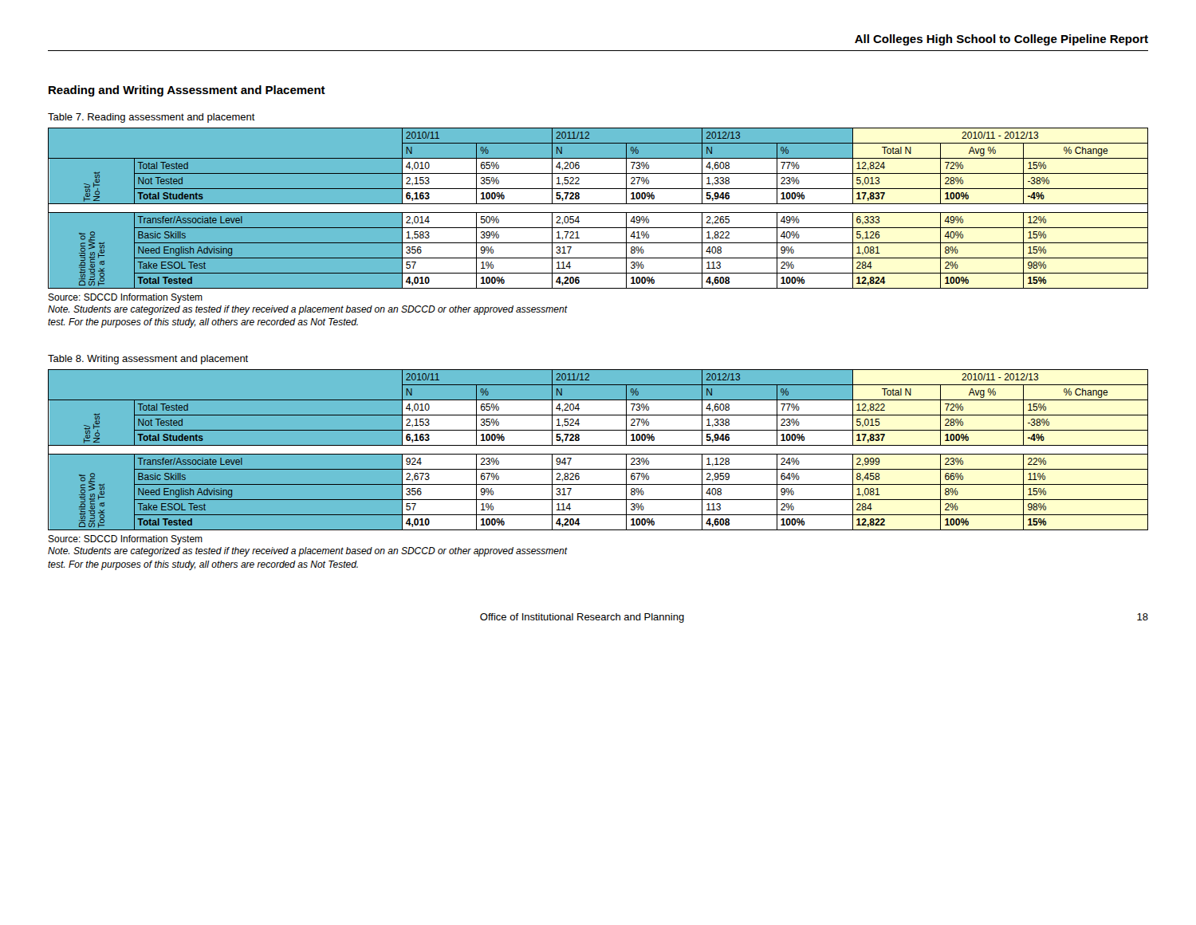All Colleges High School to College Pipeline Report
Reading and Writing Assessment and Placement
Table 7. Reading assessment and placement
| | 2010/11 | 2011/12 | 2012/13 | 2010/11 - 2012/13 |
| N | % | N | % | N | % | Total N | Avg % | % Change |
| Test/ No-Test | Total Tested | 4,010 | 65% | 4,206 | 73% | 4,608 | 77% | 12,824 | 72% | 15% |
| Not Tested | 2,153 | 35% | 1,522 | 27% | 1,338 | 23% | 5,013 | 28% | -38% |
| Total Students | 6,163 | 100% | 5,728 | 100% | 5,946 | 100% | 17,837 | 100% | -4% |
| Distribution of Students Who Took a Test | Transfer/Associate Level | 2,014 | 50% | 2,054 | 49% | 2,265 | 49% | 6,333 | 49% | 12% |
| Basic Skills | 1,583 | 39% | 1,721 | 41% | 1,822 | 40% | 5,126 | 40% | 15% |
| Need English Advising | 356 | 9% | 317 | 8% | 408 | 9% | 1,081 | 8% | 15% |
| Take ESOL Test | 57 | 1% | 114 | 3% | 113 | 2% | 284 | 2% | 98% |
| Total Tested | 4,010 | 100% | 4,206 | 100% | 4,608 | 100% | 12,824 | 100% | 15% |
Source: SDCCD Information System
Note. Students are categorized as tested if they received a placement based on an SDCCD or other approved assessment
test. For the purposes of this study, all others are recorded as Not Tested.
Table 8. Writing assessment and placement
| | 2010/11 | 2011/12 | 2012/13 | 2010/11 - 2012/13 |
| N | % | N | % | N | % | Total N | Avg % | % Change |
| Test/ No-Test | Total Tested | 4,010 | 65% | 4,204 | 73% | 4,608 | 77% | 12,822 | 72% | 15% |
| Not Tested | 2,153 | 35% | 1,524 | 27% | 1,338 | 23% | 5,015 | 28% | -38% |
| Total Students | 6,163 | 100% | 5,728 | 100% | 5,946 | 100% | 17,837 | 100% | -4% |
| Distribution of Students Who Took a Test | Transfer/Associate Level | 924 | 23% | 947 | 23% | 1,128 | 24% | 2,999 | 23% | 22% |
| Basic Skills | 2,673 | 67% | 2,826 | 67% | 2,959 | 64% | 8,458 | 66% | 11% |
| Need English Advising | 356 | 9% | 317 | 8% | 408 | 9% | 1,081 | 8% | 15% |
| Take ESOL Test | 57 | 1% | 114 | 3% | 113 | 2% | 284 | 2% | 98% |
| Total Tested | 4,010 | 100% | 4,204 | 100% | 4,608 | 100% | 12,822 | 100% | 15% |
Source: SDCCD Information System
Note. Students are categorized as tested if they received a placement based on an SDCCD or other approved assessment
test. For the purposes of this study, all others are recorded as Not Tested.
Office of Institutional Research and Planning
18